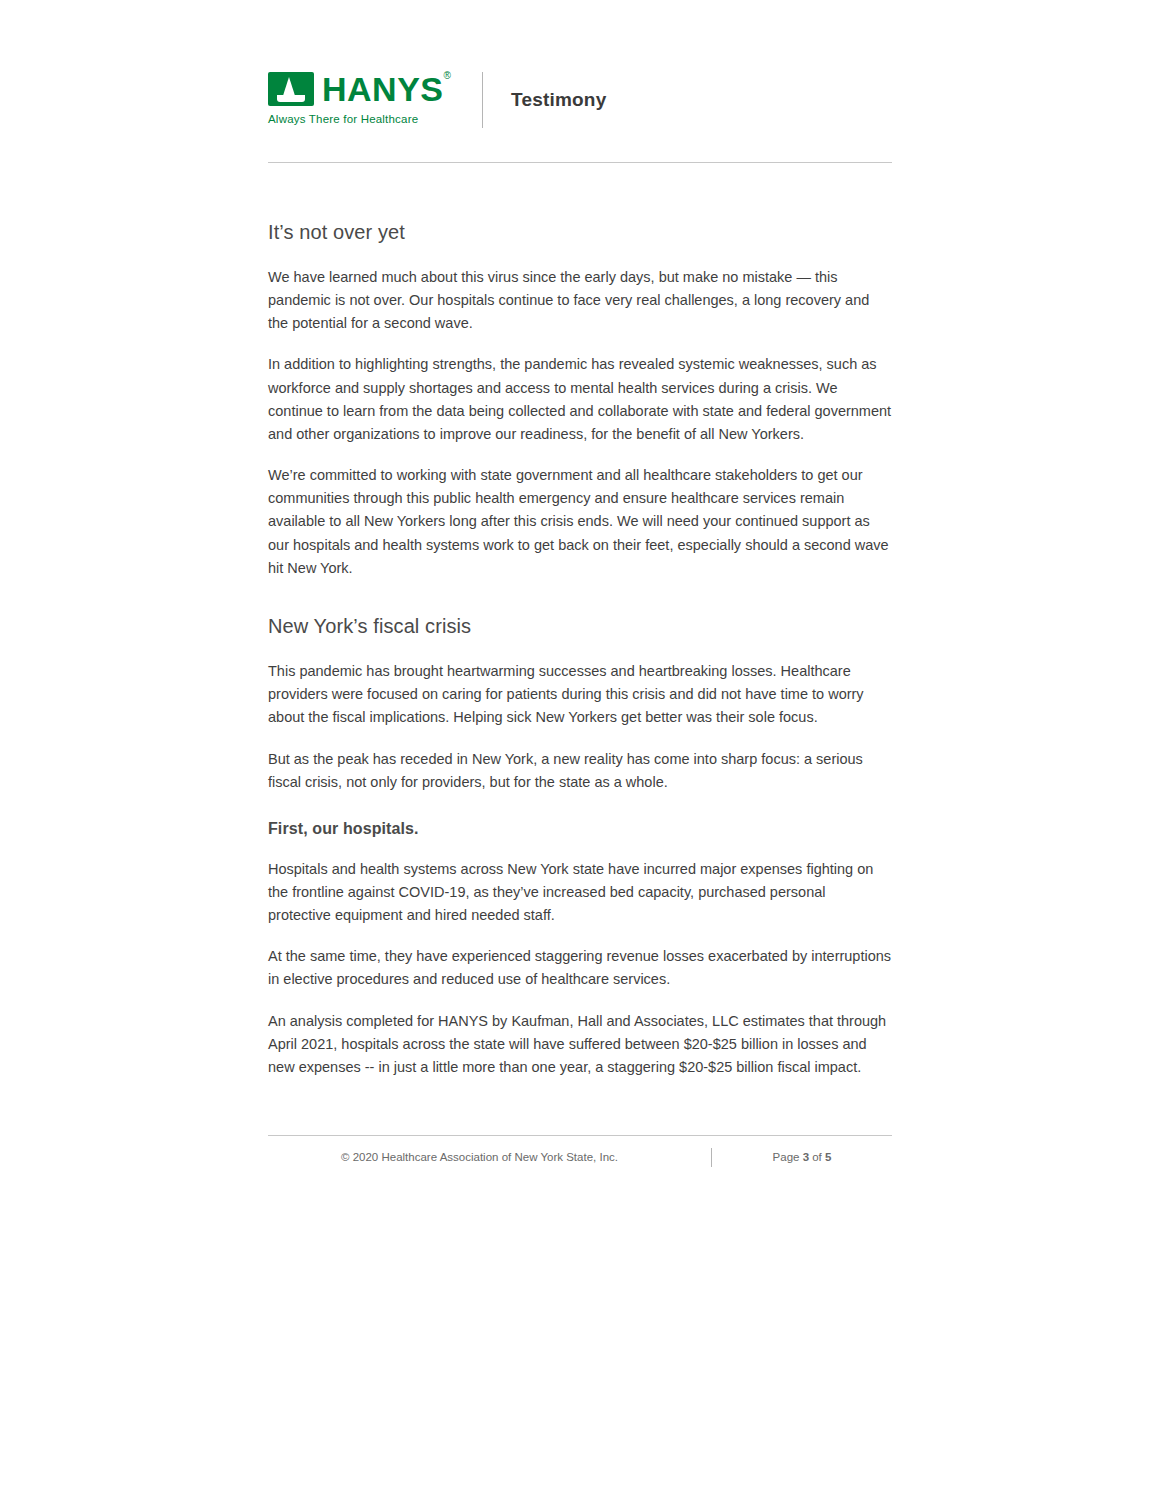HANYS®
Always There for Healthcare
Testimony
It’s not over yet
We have learned much about this virus since the early days, but make no mistake — this pandemic is not over. Our hospitals continue to face very real challenges, a long recovery and the potential for a second wave.
In addition to highlighting strengths, the pandemic has revealed systemic weaknesses, such as workforce and supply shortages and access to mental health services during a crisis. We continue to learn from the data being collected and collaborate with state and federal government and other organizations to improve our readiness, for the benefit of all New Yorkers.
We’re committed to working with state government and all healthcare stakeholders to get our communities through this public health emergency and ensure healthcare services remain available to all New Yorkers long after this crisis ends. We will need your continued support as our hospitals and health systems work to get back on their feet, especially should a second wave hit New York.
New York’s fiscal crisis
This pandemic has brought heartwarming successes and heartbreaking losses. Healthcare providers were focused on caring for patients during this crisis and did not have time to worry about the fiscal implications. Helping sick New Yorkers get better was their sole focus.
But as the peak has receded in New York, a new reality has come into sharp focus: a serious fiscal crisis, not only for providers, but for the state as a whole.
First, our hospitals.
Hospitals and health systems across New York state have incurred major expenses fighting on the frontline against COVID-19, as they’ve increased bed capacity, purchased personal protective equipment and hired needed staff.
At the same time, they have experienced staggering revenue losses exacerbated by interruptions in elective procedures and reduced use of healthcare services.
An analysis completed for HANYS by Kaufman, Hall and Associates, LLC estimates that through April 2021, hospitals across the state will have suffered between $20-$25 billion in losses and new expenses -- in just a little more than one year, a staggering $20-$25 billion fiscal impact.
© 2020 Healthcare Association of New York State, Inc.
Page 3 of 5